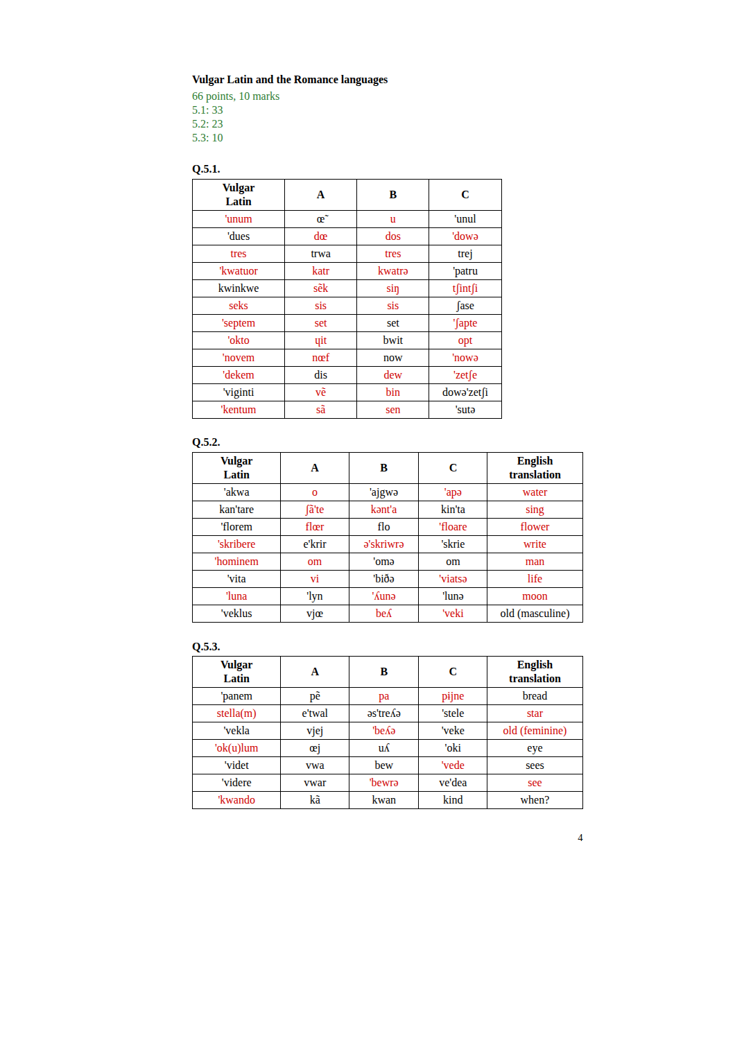Vulgar Latin and the Romance languages
66 points, 10 marks
5.1: 33
5.2: 23
5.3: 10
Q.5.1.
| Vulgar Latin | A | B | C |
| --- | --- | --- | --- |
| 'unum | œ̃ | u | 'unul |
| 'dues | dœ | dos | 'dowə |
| tres | trwa | tres | trej |
| 'kwatuor | katr | kwatrə | 'patru |
| kwinkwe | sẽk | siŋ | tʃintʃi |
| seks | sis | sis | ʃase |
| 'septem | set | set | 'ʃapte |
| 'okto | ɥit | bwit | opt |
| 'novem | nœf | now | 'nowə |
| 'dekem | dis | dew | 'zetʃe |
| 'viginti | vẽ | bin | dowə'zetʃi |
| 'kentum | sã | sen | 'sutə |
Q.5.2.
| Vulgar Latin | A | B | C | English translation |
| --- | --- | --- | --- | --- |
| 'akwa | o | 'ajgwə | 'apə | water |
| kan'tare | ʃã'te | kənt'a | kin'ta | sing |
| 'florem | flœr | flo | 'floare | flower |
| 'skribere | e'krir | ə'skriwrə | 'skrie | write |
| 'hominem | om | 'omə | om | man |
| 'vita | vi | 'biðə | 'viatsə | life |
| 'luna | 'lyn | 'ʎunə | 'lunə | moon |
| 'veklus | vjœ | beʎ | 'veki | old (masculine) |
Q.5.3.
| Vulgar Latin | A | B | C | English translation |
| --- | --- | --- | --- | --- |
| 'panem | pẽ | pa | pɨjne | bread |
| stella(m) | e'twal | əs'treʎə | 'stele | star |
| 'vekla | vjej | 'beʎə | 'veke | old (feminine) |
| 'ok(u)lum | œj | uʎ | 'oki | eye |
| 'videt | vwa | bew | 'vede | sees |
| 'videre | vwar | 'bewrə | ve'dea | see |
| 'kwando | kã | kwan | kind | when? |
4